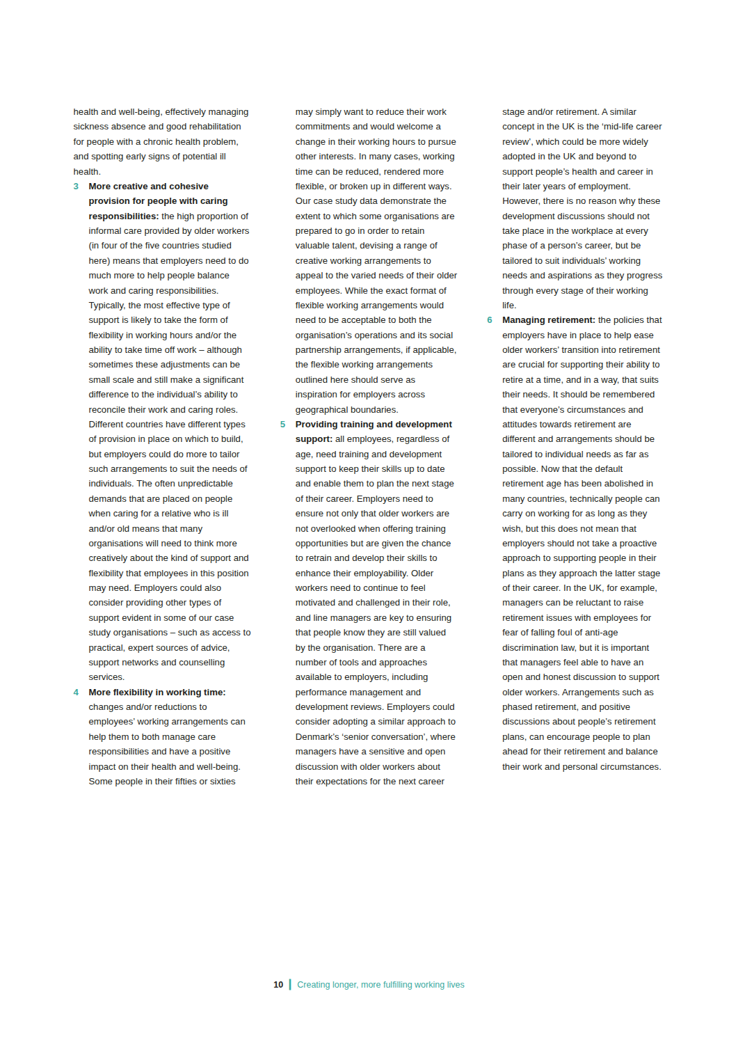health and well-being, effectively managing sickness absence and good rehabilitation for people with a chronic health problem, and spotting early signs of potential ill health.
3 More creative and cohesive provision for people with caring responsibilities: the high proportion of informal care provided by older workers (in four of the five countries studied here) means that employers need to do much more to help people balance work and caring responsibilities. Typically, the most effective type of support is likely to take the form of flexibility in working hours and/or the ability to take time off work – although sometimes these adjustments can be small scale and still make a significant difference to the individual’s ability to reconcile their work and caring roles. Different countries have different types of provision in place on which to build, but employers could do more to tailor such arrangements to suit the needs of individuals. The often unpredictable demands that are placed on people when caring for a relative who is ill and/or old means that many organisations will need to think more creatively about the kind of support and flexibility that employees in this position may need. Employers could also consider providing other types of support evident in some of our case study organisations – such as access to practical, expert sources of advice, support networks and counselling services.
4 More flexibility in working time: changes and/or reductions to employees’ working arrangements can help them to both manage care responsibilities and have a positive impact on their health and well-being. Some people in their fifties or sixties may simply want to reduce their work commitments and would welcome a change in their working hours to pursue other interests. In many cases, working time can be reduced, rendered more flexible, or broken up in different ways. Our case study data demonstrate the extent to which some organisations are prepared to go in order to retain valuable talent, devising a range of creative working arrangements to appeal to the varied needs of their older employees. While the exact format of flexible working arrangements would need to be acceptable to both the organisation’s operations and its social partnership arrangements, if applicable, the flexible working arrangements outlined here should serve as inspiration for employers across geographical boundaries.
5 Providing training and development support: all employees, regardless of age, need training and development support to keep their skills up to date and enable them to plan the next stage of their career. Employers need to ensure not only that older workers are not overlooked when offering training opportunities but are given the chance to retrain and develop their skills to enhance their employability. Older workers need to continue to feel motivated and challenged in their role, and line managers are key to ensuring that people know they are still valued by the organisation. There are a number of tools and approaches available to employers, including performance management and development reviews. Employers could consider adopting a similar approach to Denmark’s ‘senior conversation’, where managers have a sensitive and open discussion with older workers about their expectations for the next career stage and/or retirement. A similar concept in the UK is the ‘mid-life career review’, which could be more widely adopted in the UK and beyond to support people’s health and career in their later years of employment. However, there is no reason why these development discussions should not take place in the workplace at every phase of a person’s career, but be tailored to suit individuals’ working needs and aspirations as they progress through every stage of their working life.
6 Managing retirement: the policies that employers have in place to help ease older workers’ transition into retirement are crucial for supporting their ability to retire at a time, and in a way, that suits their needs. It should be remembered that everyone’s circumstances and attitudes towards retirement are different and arrangements should be tailored to individual needs as far as possible. Now that the default retirement age has been abolished in many countries, technically people can carry on working for as long as they wish, but this does not mean that employers should not take a proactive approach to supporting people in their plans as they approach the latter stage of their career. In the UK, for example, managers can be reluctant to raise retirement issues with employees for fear of falling foul of anti-age discrimination law, but it is important that managers feel able to have an open and honest discussion to support older workers. Arrangements such as phased retirement, and positive discussions about people’s retirement plans, can encourage people to plan ahead for their retirement and balance their work and personal circumstances.
10┃Creating longer, more fulfilling working lives